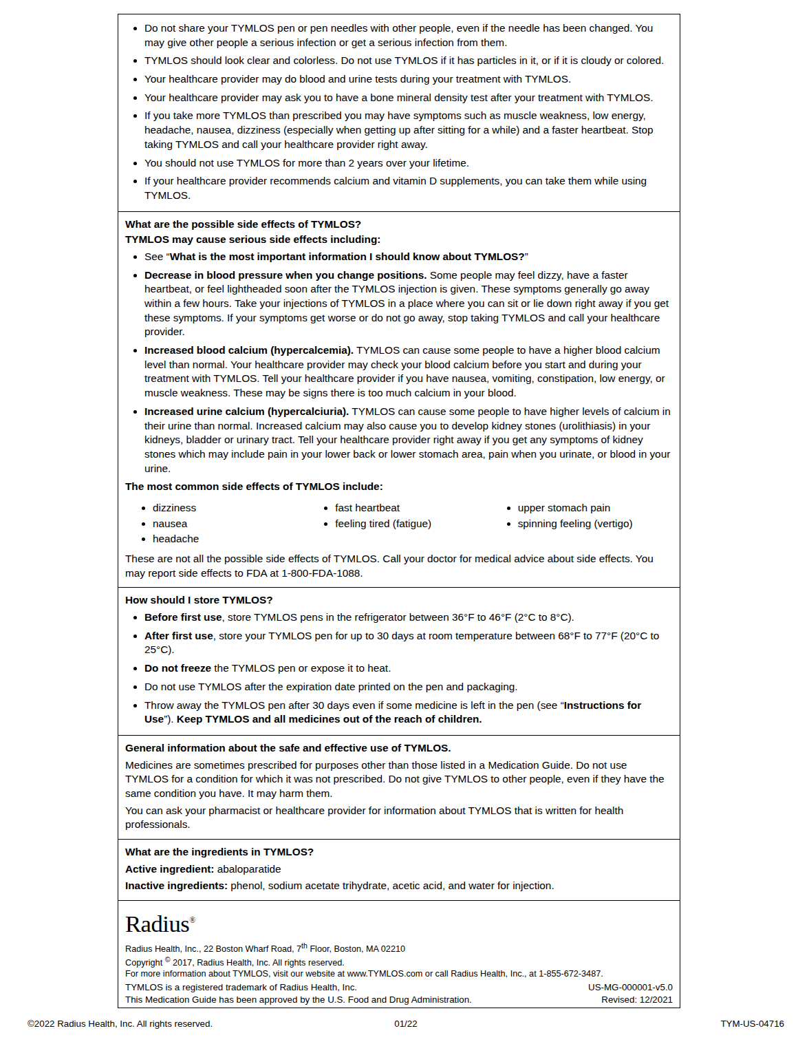Do not share your TYMLOS pen or pen needles with other people, even if the needle has been changed. You may give other people a serious infection or get a serious infection from them.
TYMLOS should look clear and colorless. Do not use TYMLOS if it has particles in it, or if it is cloudy or colored.
Your healthcare provider may do blood and urine tests during your treatment with TYMLOS.
Your healthcare provider may ask you to have a bone mineral density test after your treatment with TYMLOS.
If you take more TYMLOS than prescribed you may have symptoms such as muscle weakness, low energy, headache, nausea, dizziness (especially when getting up after sitting for a while) and a faster heartbeat. Stop taking TYMLOS and call your healthcare provider right away.
You should not use TYMLOS for more than 2 years over your lifetime.
If your healthcare provider recommends calcium and vitamin D supplements, you can take them while using TYMLOS.
What are the possible side effects of TYMLOS?
TYMLOS may cause serious side effects including:
See “What is the most important information I should know about TYMLOS?”
Decrease in blood pressure when you change positions. Some people may feel dizzy, have a faster heartbeat, or feel lightheaded soon after the TYMLOS injection is given. These symptoms generally go away within a few hours. Take your injections of TYMLOS in a place where you can sit or lie down right away if you get these symptoms. If your symptoms get worse or do not go away, stop taking TYMLOS and call your healthcare provider.
Increased blood calcium (hypercalcemia). TYMLOS can cause some people to have a higher blood calcium level than normal. Your healthcare provider may check your blood calcium before you start and during your treatment with TYMLOS. Tell your healthcare provider if you have nausea, vomiting, constipation, low energy, or muscle weakness. These may be signs there is too much calcium in your blood.
Increased urine calcium (hypercalciuria). TYMLOS can cause some people to have higher levels of calcium in their urine than normal. Increased calcium may also cause you to develop kidney stones (urolithiasis) in your kidneys, bladder or urinary tract. Tell your healthcare provider right away if you get any symptoms of kidney stones which may include pain in your lower back or lower stomach area, pain when you urinate, or blood in your urine.
The most common side effects of TYMLOS include:
dizziness
nausea
headache
fast heartbeat
feeling tired (fatigue)
upper stomach pain
spinning feeling (vertigo)
These are not all the possible side effects of TYMLOS. Call your doctor for medical advice about side effects. You may report side effects to FDA at 1-800-FDA-1088.
How should I store TYMLOS?
Before first use, store TYMLOS pens in the refrigerator between 36°F to 46°F (2°C to 8°C).
After first use, store your TYMLOS pen for up to 30 days at room temperature between 68°F to 77°F (20°C to 25°C).
Do not freeze the TYMLOS pen or expose it to heat.
Do not use TYMLOS after the expiration date printed on the pen and packaging.
Throw away the TYMLOS pen after 30 days even if some medicine is left in the pen (see “Instructions for Use”). Keep TYMLOS and all medicines out of the reach of children.
General information about the safe and effective use of TYMLOS.
Medicines are sometimes prescribed for purposes other than those listed in a Medication Guide. Do not use TYMLOS for a condition for which it was not prescribed. Do not give TYMLOS to other people, even if they have the same condition you have. It may harm them.
You can ask your pharmacist or healthcare provider for information about TYMLOS that is written for health professionals.
What are the ingredients in TYMLOS?
Active ingredient: abaloparatide
Inactive ingredients: phenol, sodium acetate trihydrate, acetic acid, and water for injection.
Radius®
Radius Health, Inc., 22 Boston Wharf Road, 7th Floor, Boston, MA 02210
Copyright © 2017, Radius Health, Inc. All rights reserved.
For more information about TYMLOS, visit our website at www.TYMLOS.com or call Radius Health, Inc., at 1-855-672-3487.
| TYMLOS is a registered trademark of Radius Health, Inc. | US-MG-000001-v5.0 |
| This Medication Guide has been approved by the U.S. Food and Drug Administration. | Revised: 12/2021 |
©2022 Radius Health, Inc. All rights reserved.
01/22
TYM-US-04716